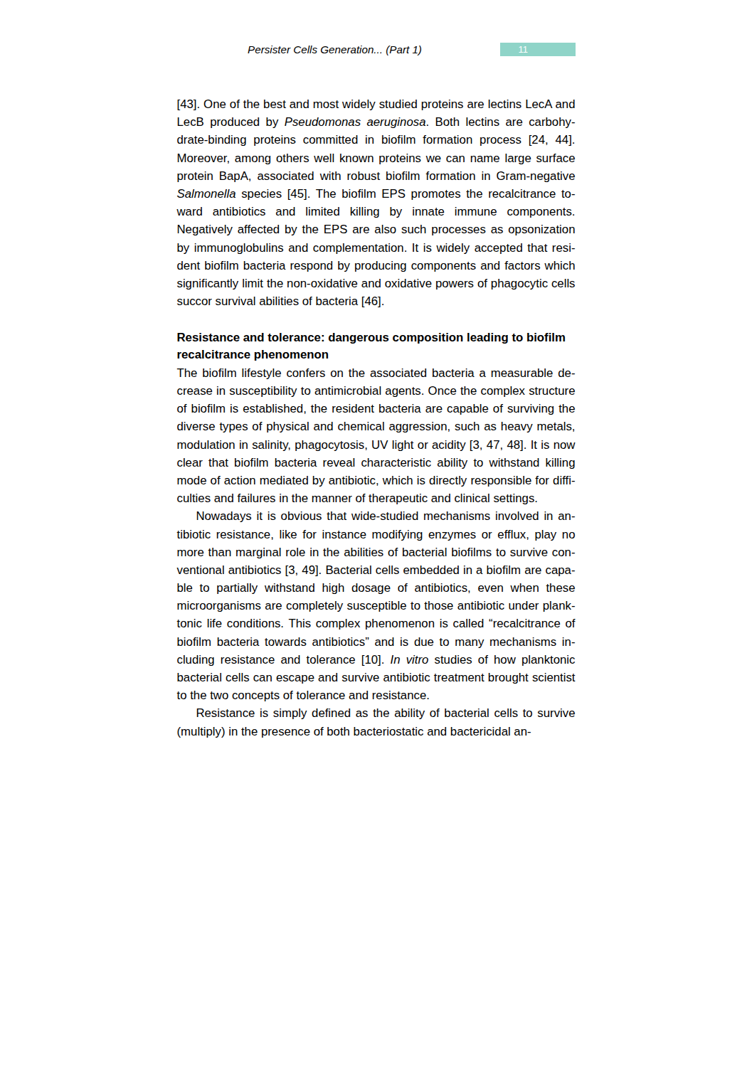Persister Cells Generation... (Part 1) 11
[43]. One of the best and most widely studied proteins are lectins LecA and LecB produced by Pseudomonas aeruginosa. Both lectins are carbohydrate-binding proteins committed in biofilm formation process [24, 44]. Moreover, among others well known proteins we can name large surface protein BapA, associated with robust biofilm formation in Gram-negative Salmonella species [45]. The biofilm EPS promotes the recalcitrance toward antibiotics and limited killing by innate immune components. Negatively affected by the EPS are also such processes as opsonization by immunoglobulins and complementation. It is widely accepted that resident biofilm bacteria respond by producing components and factors which significantly limit the non-oxidative and oxidative powers of phagocytic cells succor survival abilities of bacteria [46].
Resistance and tolerance: dangerous composition leading to biofilm recalcitrance phenomenon
The biofilm lifestyle confers on the associated bacteria a measurable decrease in susceptibility to antimicrobial agents. Once the complex structure of biofilm is established, the resident bacteria are capable of surviving the diverse types of physical and chemical aggression, such as heavy metals, modulation in salinity, phagocytosis, UV light or acidity [3, 47, 48]. It is now clear that biofilm bacteria reveal characteristic ability to withstand killing mode of action mediated by antibiotic, which is directly responsible for difficulties and failures in the manner of therapeutic and clinical settings.
Nowadays it is obvious that wide-studied mechanisms involved in antibiotic resistance, like for instance modifying enzymes or efflux, play no more than marginal role in the abilities of bacterial biofilms to survive conventional antibiotics [3, 49]. Bacterial cells embedded in a biofilm are capable to partially withstand high dosage of antibiotics, even when these microorganisms are completely susceptible to those antibiotic under planktonic life conditions. This complex phenomenon is called “recalcitrance of biofilm bacteria towards antibiotics” and is due to many mechanisms including resistance and tolerance [10]. In vitro studies of how planktonic bacterial cells can escape and survive antibiotic treatment brought scientist to the two concepts of tolerance and resistance.
Resistance is simply defined as the ability of bacterial cells to survive (multiply) in the presence of both bacteriostatic and bactericidal an-